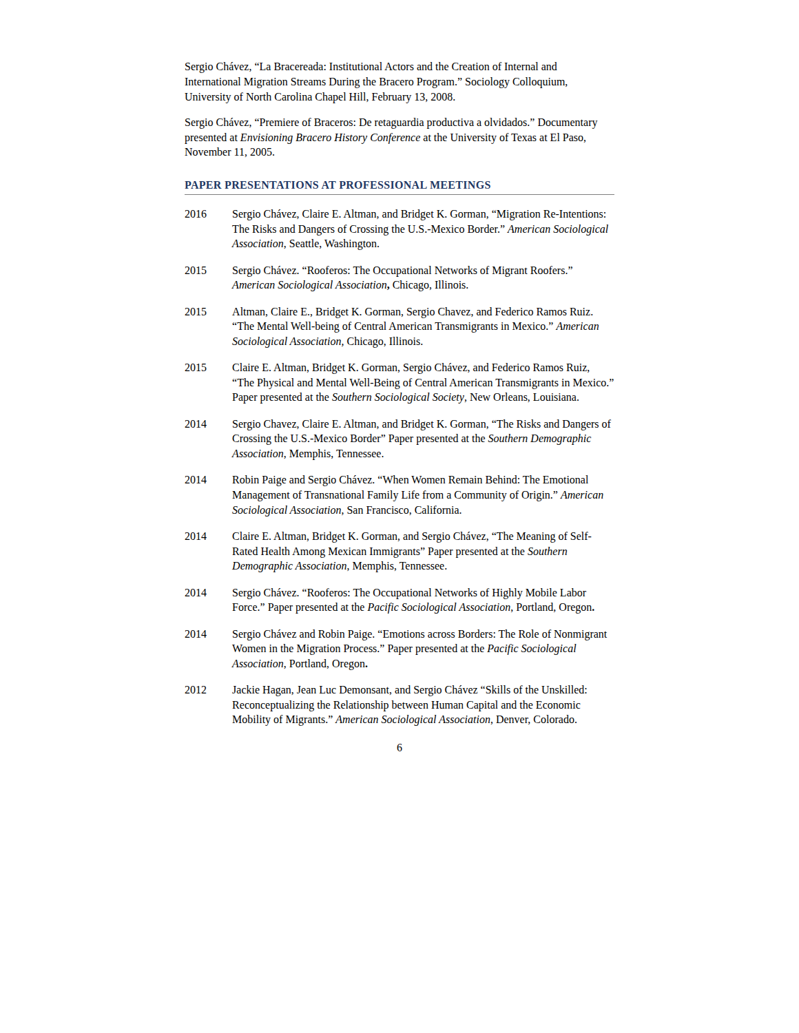Sergio Chávez, “La Bracereada: Institutional Actors and the Creation of Internal and International Migration Streams During the Bracero Program.” Sociology Colloquium, University of North Carolina Chapel Hill, February 13, 2008.
Sergio Chávez, “Premiere of Braceros: De retaguardia productiva a olvidados.” Documentary presented at Envisioning Bracero History Conference at the University of Texas at El Paso, November 11, 2005.
Paper Presentations at Professional Meetings
| 2016 | Sergio Chávez, Claire E. Altman, and Bridget K. Gorman, “Migration Re-Intentions: The Risks and Dangers of Crossing the U.S.-Mexico Border.” American Sociological Association , Seattle, Washington. |
| 2015 | Sergio Chávez. “Rooferos: The Occupational Networks of Migrant Roofers.” American Sociological Association , Chicago, Illinois. |
| 2015 | Altman, Claire E., Bridget K. Gorman, Sergio Chavez, and Federico Ramos Ruiz. “The Mental Well-being of Central American Transmigrants in Mexico.” American Sociological Association, Chicago, Illinois. |
| 2015 | Claire E. Altman, Bridget K. Gorman, Sergio Chávez, and Federico Ramos Ruiz, “The Physical and Mental Well-Being of Central American Transmigrants in Mexico.” Paper presented at the Southern Sociological Society , New Orleans, Louisiana. |
| 2014 | Sergio Chavez, Claire E. Altman, and Bridget K. Gorman, “The Risks and Dangers of Crossing the U.S.-Mexico Border” Paper presented at the Southern Demographic Association , Memphis, Tennessee. |
| 2014 | Robin Paige and Sergio Chávez. “When Women Remain Behind: The Emotional Management of Transnational Family Life from a Community of Origin.” American Sociological Association , San Francisco, California. |
| 2014 | Claire E. Altman, Bridget K. Gorman, and Sergio Chávez, “The Meaning of Self-Rated Health Among Mexican Immigrants” Paper presented at the Southern Demographic Association , Memphis, Tennessee. |
| 2014 | Sergio Chávez. “Rooferos: The Occupational Networks of Highly Mobile Labor Force.” Paper presented at the Pacific Sociological Association , Portland, Oregon . |
| 2014 | Sergio Chávez and Robin Paige. “Emotions across Borders: The Role of Nonmigrant Women in the Migration Process.” Paper presented at the Pacific Sociological Association , Portland, Oregon . |
| 2012 | Jackie Hagan, Jean Luc Demonsant, and Sergio Chávez “Skills of the Unskilled: Reconceptualizing the Relationship between Human Capital and the Economic Mobility of Migrants.” American Sociological Association , Denver, Colorado. |
6